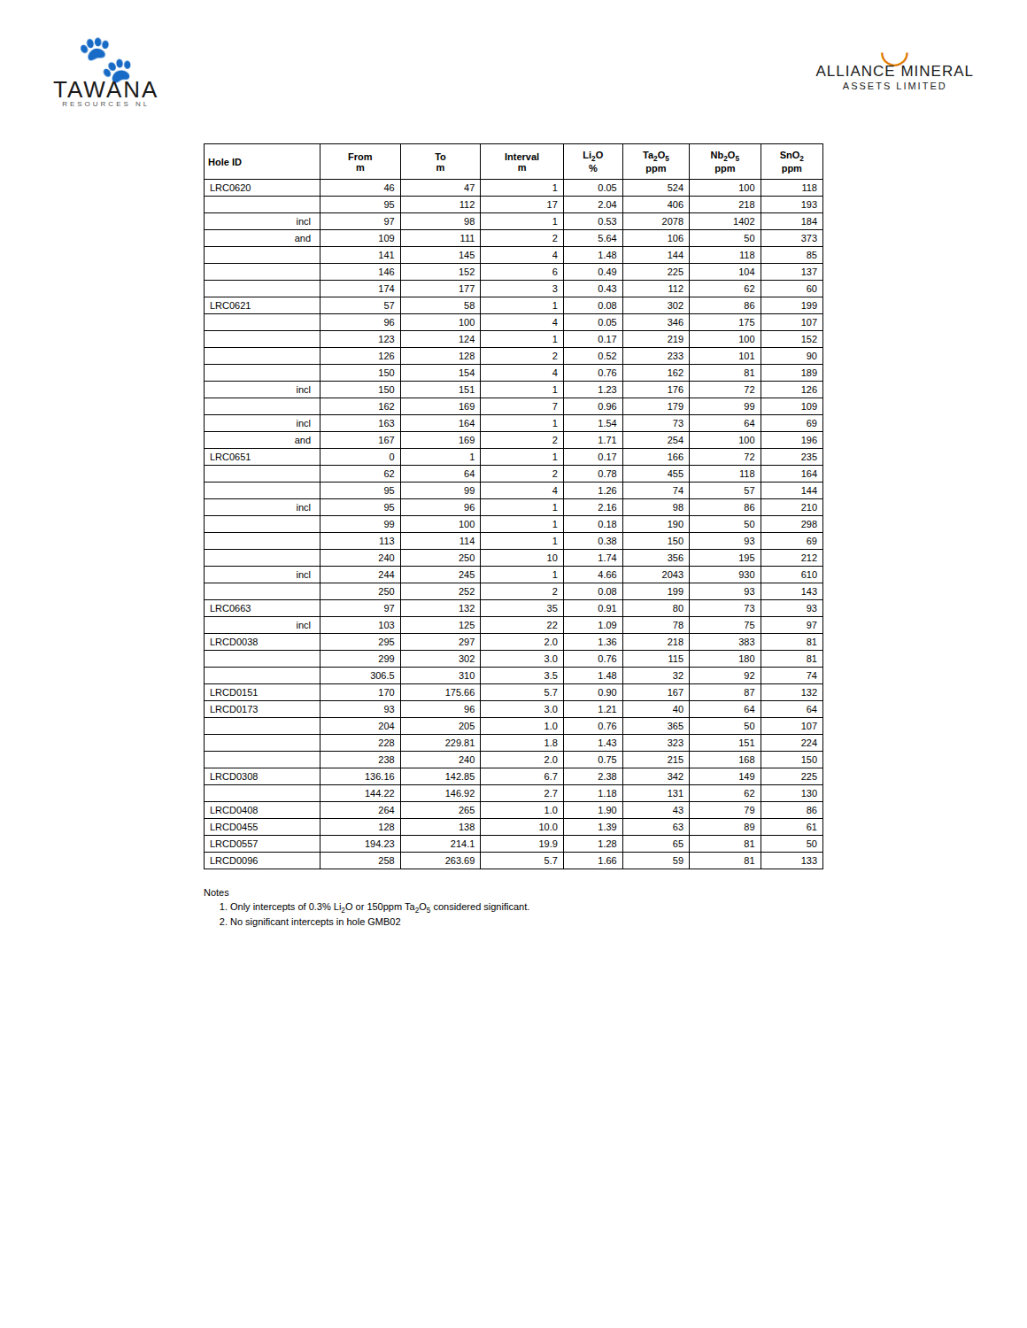🐾
TAWANA
RESOURCES NL
◡
ALLIANCE MINERAL
ASSETS LIMITED
| Hole ID | From m | To m | Interval m | Li 2 O % | Ta 2 O 5 ppm | Nb 2 O 5 ppm | SnO 2 ppm |
| --- | --- | --- | --- | --- | --- | --- | --- |
| LRC0620 | 46 | 47 | 1 | 0.05 | 524 | 100 | 118 |
| | 95 | 112 | 17 | 2.04 | 406 | 218 | 193 |
| incl | 97 | 98 | 1 | 0.53 | 2078 | 1402 | 184 |
| and | 109 | 111 | 2 | 5.64 | 106 | 50 | 373 |
| | 141 | 145 | 4 | 1.48 | 144 | 118 | 85 |
| | 146 | 152 | 6 | 0.49 | 225 | 104 | 137 |
| | 174 | 177 | 3 | 0.43 | 112 | 62 | 60 |
| LRC0621 | 57 | 58 | 1 | 0.08 | 302 | 86 | 199 |
| | 96 | 100 | 4 | 0.05 | 346 | 175 | 107 |
| | 123 | 124 | 1 | 0.17 | 219 | 100 | 152 |
| | 126 | 128 | 2 | 0.52 | 233 | 101 | 90 |
| | 150 | 154 | 4 | 0.76 | 162 | 81 | 189 |
| incl | 150 | 151 | 1 | 1.23 | 176 | 72 | 126 |
| | 162 | 169 | 7 | 0.96 | 179 | 99 | 109 |
| incl | 163 | 164 | 1 | 1.54 | 73 | 64 | 69 |
| and | 167 | 169 | 2 | 1.71 | 254 | 100 | 196 |
| LRC0651 | 0 | 1 | 1 | 0.17 | 166 | 72 | 235 |
| | 62 | 64 | 2 | 0.78 | 455 | 118 | 164 |
| | 95 | 99 | 4 | 1.26 | 74 | 57 | 144 |
| incl | 95 | 96 | 1 | 2.16 | 98 | 86 | 210 |
| | 99 | 100 | 1 | 0.18 | 190 | 50 | 298 |
| | 113 | 114 | 1 | 0.38 | 150 | 93 | 69 |
| | 240 | 250 | 10 | 1.74 | 356 | 195 | 212 |
| incl | 244 | 245 | 1 | 4.66 | 2043 | 930 | 610 |
| | 250 | 252 | 2 | 0.08 | 199 | 93 | 143 |
| LRC0663 | 97 | 132 | 35 | 0.91 | 80 | 73 | 93 |
| incl | 103 | 125 | 22 | 1.09 | 78 | 75 | 97 |
| LRCD0038 | 295 | 297 | 2.0 | 1.36 | 218 | 383 | 81 |
| | 299 | 302 | 3.0 | 0.76 | 115 | 180 | 81 |
| | 306.5 | 310 | 3.5 | 1.48 | 32 | 92 | 74 |
| LRCD0151 | 170 | 175.66 | 5.7 | 0.90 | 167 | 87 | 132 |
| LRCD0173 | 93 | 96 | 3.0 | 1.21 | 40 | 64 | 64 |
| | 204 | 205 | 1.0 | 0.76 | 365 | 50 | 107 |
| | 228 | 229.81 | 1.8 | 1.43 | 323 | 151 | 224 |
| | 238 | 240 | 2.0 | 0.75 | 215 | 168 | 150 |
| LRCD0308 | 136.16 | 142.85 | 6.7 | 2.38 | 342 | 149 | 225 |
| | 144.22 | 146.92 | 2.7 | 1.18 | 131 | 62 | 130 |
| LRCD0408 | 264 | 265 | 1.0 | 1.90 | 43 | 79 | 86 |
| LRCD0455 | 128 | 138 | 10.0 | 1.39 | 63 | 89 | 61 |
| LRCD0557 | 194.23 | 214.1 | 19.9 | 1.28 | 65 | 81 | 50 |
| LRCD0096 | 258 | 263.69 | 5.7 | 1.66 | 59 | 81 | 133 |
Notes
Only intercepts of 0.3% Li2O or 150ppm Ta2O5 considered significant.
No significant intercepts in hole GMB02